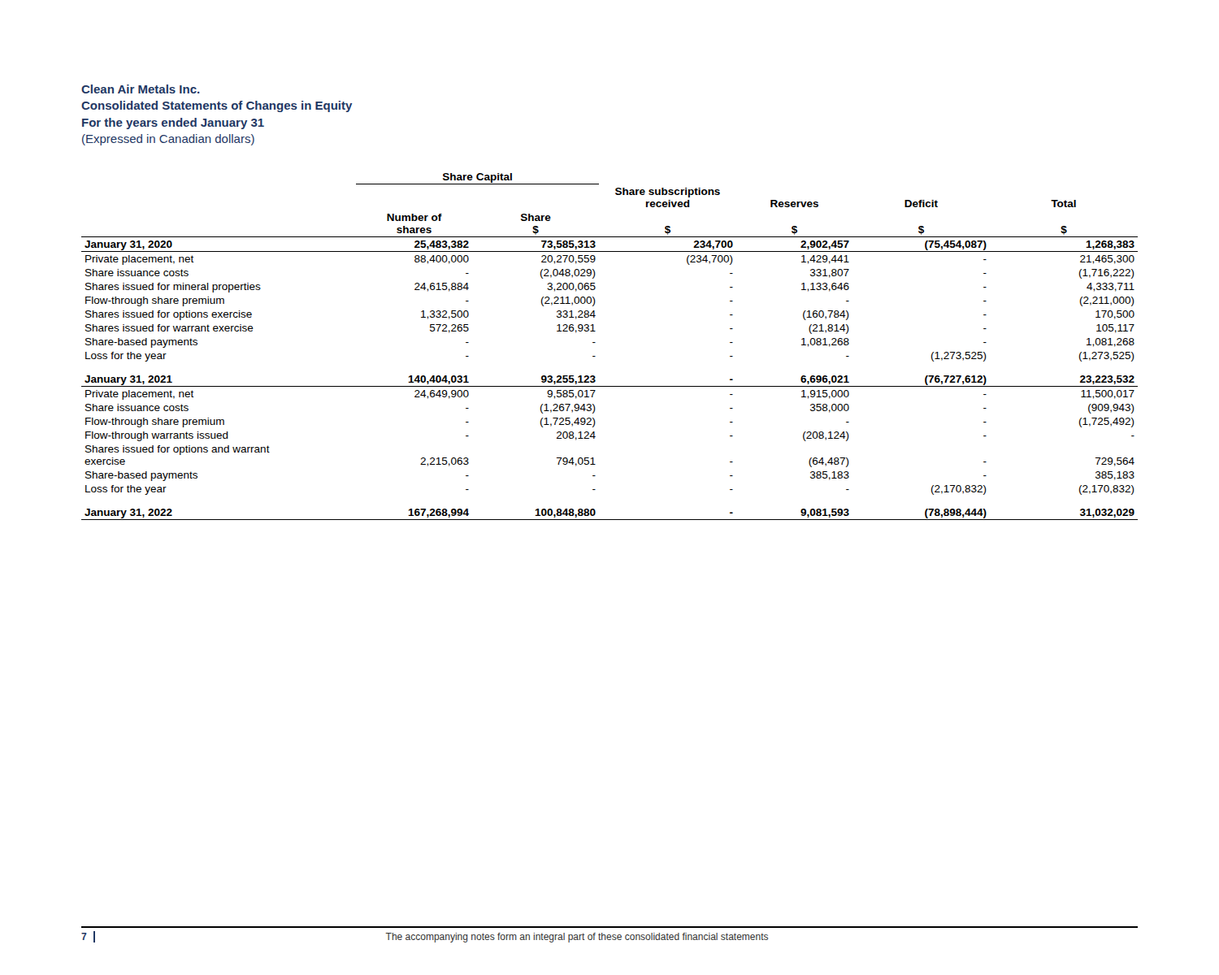Clean Air Metals Inc.
Consolidated Statements of Changes in Equity
For the years ended January 31
(Expressed in Canadian dollars)
| | Share Capital | | | | |
| | | | Share subscriptions received | Reserves | Deficit | Total |
| | Number of shares | Share $ | $ | $ | $ | $ |
| January 31, 2020 | 25,483,382 | 73,585,313 | 234,700 | 2,902,457 | (75,454,087) | 1,268,383 |
| Private placement, net | 88,400,000 | 20,270,559 | (234,700) | 1,429,441 | - | 21,465,300 |
| Share issuance costs | - | (2,048,029) | - | 331,807 | - | (1,716,222) |
| Shares issued for mineral properties | 24,615,884 | 3,200,065 | - | 1,133,646 | - | 4,333,711 |
| Flow-through share premium | - | (2,211,000) | - | - | - | (2,211,000) |
| Shares issued for options exercise | 1,332,500 | 331,284 | - | (160,784) | - | 170,500 |
| Shares issued for warrant exercise | 572,265 | 126,931 | - | (21,814) | - | 105,117 |
| Share-based payments | - | - | - | 1,081,268 | - | 1,081,268 |
| Loss for the year | - | - | - | - | (1,273,525) | (1,273,525) |
| January 31, 2021 | 140,404,031 | 93,255,123 | - | 6,696,021 | (76,727,612) | 23,223,532 |
| Private placement, net | 24,649,900 | 9,585,017 | - | 1,915,000 | - | 11,500,017 |
| Share issuance costs | - | (1,267,943) | - | 358,000 | - | (909,943) |
| Flow-through share premium | - | (1,725,492) | - | - | - | (1,725,492) |
| Flow-through warrants issued | - | 208,124 | - | (208,124) | - | - |
| Shares issued for options and warrant exercise | 2,215,063 | 794,051 | - | (64,487) | - | 729,564 |
| Share-based payments | - | - | - | 385,183 | - | 385,183 |
| Loss for the year | - | - | - | - | (2,170,832) | (2,170,832) |
| January 31, 2022 | 167,268,994 | 100,848,880 | - | 9,081,593 | (78,898,444) | 31,032,029 |
7 The accompanying notes form an integral part of these consolidated financial statements